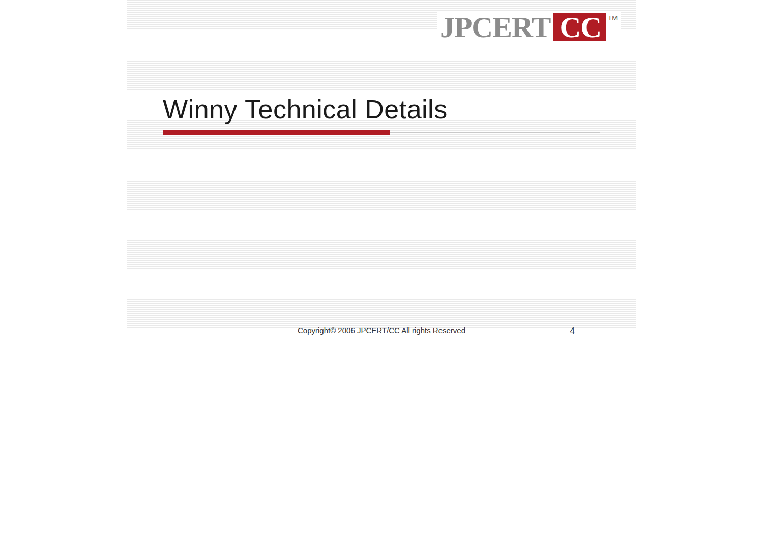JPCERT CC TM
Winny Technical Details
Copyright© 2006 JPCERT/CC All rights Reserved 4